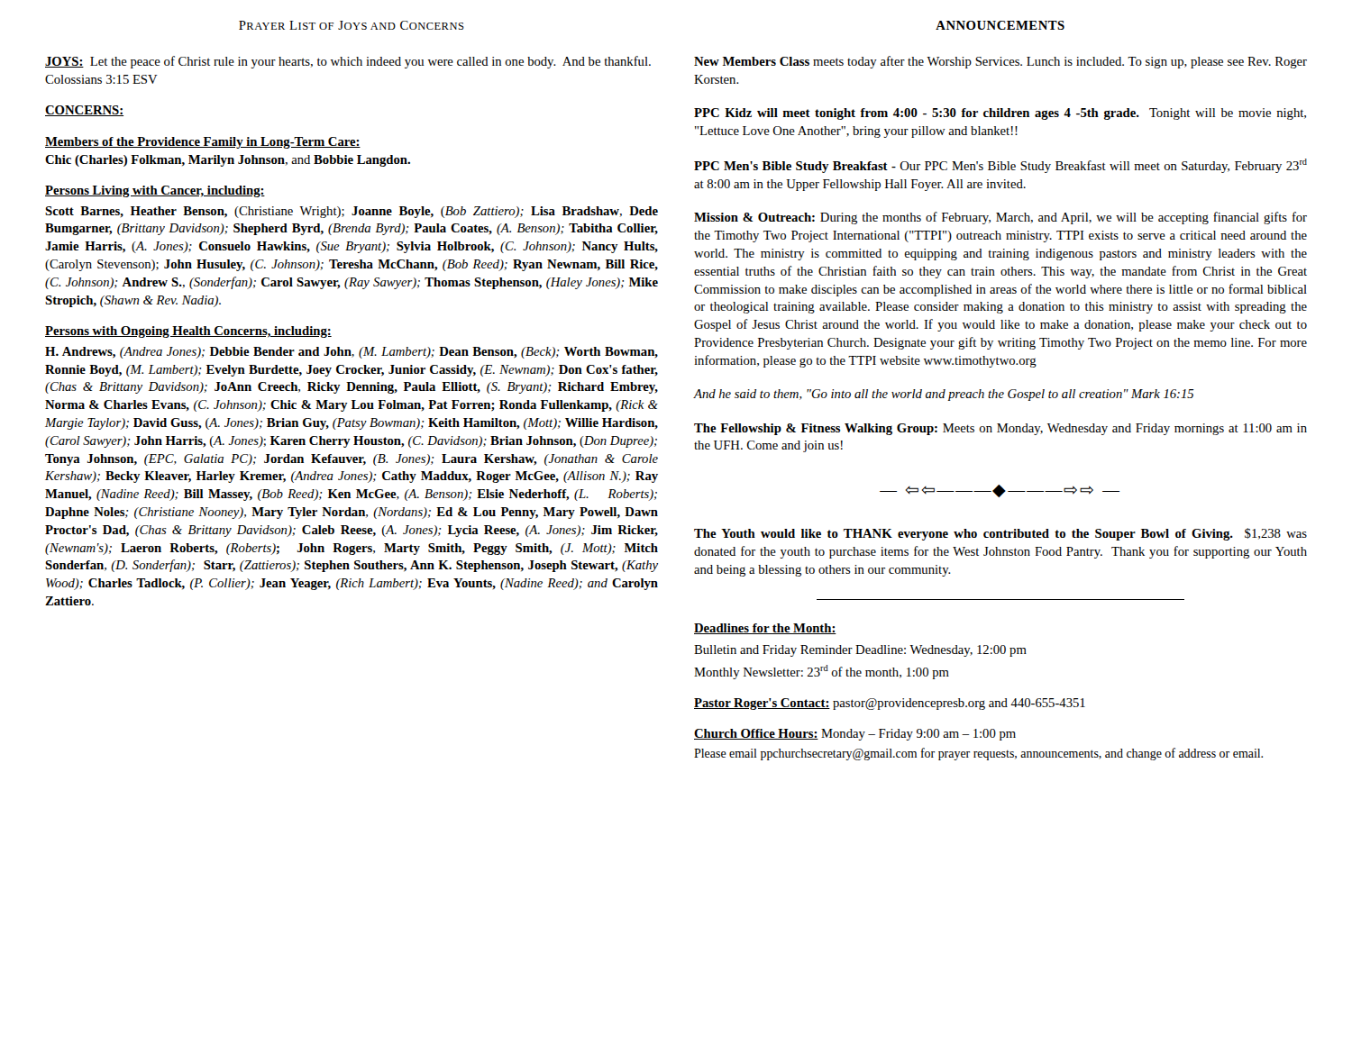PRAYER LIST OF JOYS AND CONCERNS
JOYS: Let the peace of Christ rule in your hearts, to which indeed you were called in one body. And be thankful. Colossians 3:15 ESV
CONCERNS:
Members of the Providence Family in Long-Term Care:
Chic (Charles) Folkman, Marilyn Johnson, and Bobbie Langdon.
Persons Living with Cancer, including:
Scott Barnes, Heather Benson, (Christiane Wright); Joanne Boyle, (Bob Zattiero); Lisa Bradshaw, Dede Bumgarner, (Brittany Davidson); Shepherd Byrd, (Brenda Byrd); Paula Coates, (A. Benson); Tabitha Collier, Jamie Harris, (A. Jones); Consuelo Hawkins, (Sue Bryant); Sylvia Holbrook, (C. Johnson); Nancy Hults, (Carolyn Stevenson); John Husuley, (C. Johnson); Teresha McChann, (Bob Reed); Ryan Newnam, Bill Rice, (C. Johnson); Andrew S., (Sonderfan); Carol Sawyer, (Ray Sawyer); Thomas Stephenson, (Haley Jones); Mike Stropich, (Shawn & Rev. Nadia).
Persons with Ongoing Health Concerns, including:
H. Andrews, (Andrea Jones); Debbie Bender and John, (M. Lambert); Dean Benson, (Beck); Worth Bowman, Ronnie Boyd, (M. Lambert); Evelyn Burdette, Joey Crocker, Junior Cassidy, (E. Newnam); Don Cox's father, (Chas & Brittany Davidson); JoAnn Creech, Ricky Denning, Paula Elliott, (S. Bryant); Richard Embrey, Norma & Charles Evans, (C. Johnson); Chic & Mary Lou Folman, Pat Forren; Ronda Fullenkamp, (Rick & Margie Taylor); David Guss, (A. Jones); Brian Guy, (Patsy Bowman); Keith Hamilton, (Mott); Willie Hardison, (Carol Sawyer); John Harris, (A. Jones); Karen Cherry Houston, (C. Davidson); Brian Johnson, (Don Dupree); Tonya Johnson, (EPC, Galatia PC); Jordan Kefauver, (B. Jones); Laura Kershaw, (Jonathan & Carole Kershaw); Becky Kleaver, Harley Kremer, (Andrea Jones); Cathy Maddux, Roger McGee, (Allison N.); Ray Manuel, (Nadine Reed); Bill Massey, (Bob Reed); Ken McGee, (A. Benson); Elsie Nederhoff, (L. Roberts); Daphne Noles; (Christiane Nooney), Mary Tyler Nordan, (Nordans); Ed & Lou Penny, Mary Powell, Dawn Proctor's Dad, (Chas & Brittany Davidson); Caleb Reese, (A. Jones); Lycia Reese, (A. Jones); Jim Ricker, (Newnam's); Laeron Roberts, (Roberts); John Rogers, Marty Smith, Peggy Smith, (J. Mott); Mitch Sonderfan, (D. Sonderfan); Starr, (Zattieros); Stephen Southers, Ann K. Stephenson, Joseph Stewart, (Kathy Wood); Charles Tadlock, (P. Collier); Jean Yeager, (Rich Lambert); Eva Younts, (Nadine Reed); and Carolyn Zattiero.
ANNOUNCEMENTS
New Members Class meets today after the Worship Services. Lunch is included. To sign up, please see Rev. Roger Korsten.
PPC Kidz will meet tonight from 4:00 - 5:30 for children ages 4 -5th grade. Tonight will be movie night, "Lettuce Love One Another", bring your pillow and blanket!!
PPC Men's Bible Study Breakfast - Our PPC Men's Bible Study Breakfast will meet on Saturday, February 23rd at 8:00 am in the Upper Fellowship Hall Foyer. All are invited.
Mission & Outreach: During the months of February, March, and April, we will be accepting financial gifts for the Timothy Two Project International ("TTPI") outreach ministry. TTPI exists to serve a critical need around the world. The ministry is committed to equipping and training indigenous pastors and ministry leaders with the essential truths of the Christian faith so they can train others. This way, the mandate from Christ in the Great Commission to make disciples can be accomplished in areas of the world where there is little or no formal biblical or theological training available. Please consider making a donation to this ministry to assist with spreading the Gospel of Jesus Christ around the world. If you would like to make a donation, please make your check out to Providence Presbyterian Church. Designate your gift by writing Timothy Two Project on the memo line. For more information, please go to the TTPI website www.timothytwo.org
And he said to them, "Go into all the world and preach the Gospel to all creation" Mark 16:15
The Fellowship & Fitness Walking Group: Meets on Monday, Wednesday and Friday mornings at 11:00 am in the UFH. Come and join us!
— ⇦⇦———◆———⇨⇨ —
The Youth would like to THANK everyone who contributed to the Souper Bowl of Giving. $1,238 was donated for the youth to purchase items for the West Johnston Food Pantry. Thank you for supporting our Youth and being a blessing to others in our community.
Deadlines for the Month:
Bulletin and Friday Reminder Deadline: Wednesday, 12:00 pm
Monthly Newsletter: 23rd of the month, 1:00 pm
Pastor Roger's Contact: pastor@providencepresb.org and 440-655-4351
Church Office Hours: Monday – Friday 9:00 am – 1:00 pm
Please email ppchurchsecretary@gmail.com for prayer requests, announcements, and change of address or email.